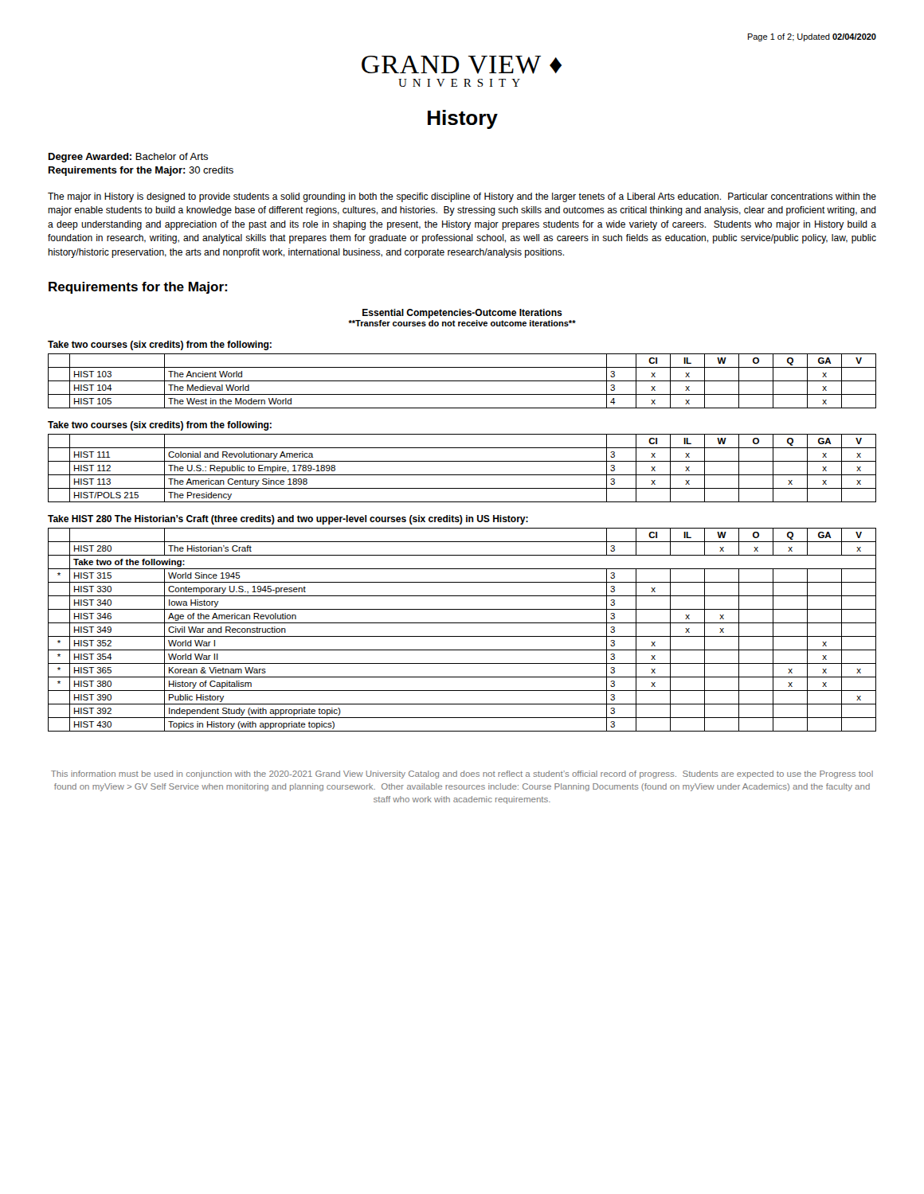Page 1 of 2; Updated 02/04/2020
GRAND VIEW ♦
UNIVERSITY
History
Degree Awarded: Bachelor of Arts
Requirements for the Major: 30 credits
The major in History is designed to provide students a solid grounding in both the specific discipline of History and the larger tenets of a Liberal Arts education. Particular concentrations within the major enable students to build a knowledge base of different regions, cultures, and histories. By stressing such skills and outcomes as critical thinking and analysis, clear and proficient writing, and a deep understanding and appreciation of the past and its role in shaping the present, the History major prepares students for a wide variety of careers. Students who major in History build a foundation in research, writing, and analytical skills that prepares them for graduate or professional school, as well as careers in such fields as education, public service/public policy, law, public history/historic preservation, the arts and nonprofit work, international business, and corporate research/analysis positions.
Requirements for the Major:
Essential Competencies-Outcome Iterations
**Transfer courses do not receive outcome iterations**
Take two courses (six credits) from the following:
| | | | | CI | IL | W | O | Q | GA | V |
| --- | --- | --- | --- | --- | --- | --- | --- | --- | --- | --- |
| | HIST 103 | The Ancient World | 3 | x | x | | | | x | |
| | HIST 104 | The Medieval World | 3 | x | x | | | | x | |
| | HIST 105 | The West in the Modern World | 4 | x | x | | | | x | |
Take two courses (six credits) from the following:
| | | | | CI | IL | W | O | Q | GA | V |
| --- | --- | --- | --- | --- | --- | --- | --- | --- | --- | --- |
| | HIST 111 | Colonial and Revolutionary America | 3 | x | x | | | | x | x |
| | HIST 112 | The U.S.: Republic to Empire, 1789-1898 | 3 | x | x | | | | x | x |
| | HIST 113 | The American Century Since 1898 | 3 | x | x | | | x | x | x |
| | HIST/POLS 215 | The Presidency | | | | | | | | |
Take HIST 280 The Historian’s Craft (three credits) and two upper-level courses (six credits) in US History:
| | | | | CI | IL | W | O | Q | GA | V |
| --- | --- | --- | --- | --- | --- | --- | --- | --- | --- | --- |
| | HIST 280 | The Historian’s Craft | 3 | | | x | x | x | | x |
| | Take two of the following: |
| * | HIST 315 | World Since 1945 | 3 | | | | | | | |
| | HIST 330 | Contemporary U.S., 1945-present | 3 | x | | | | | | |
| | HIST 340 | Iowa History | 3 | | | | | | | |
| | HIST 346 | Age of the American Revolution | 3 | | x | x | | | | |
| | HIST 349 | Civil War and Reconstruction | 3 | | x | x | | | | |
| * | HIST 352 | World War I | 3 | x | | | | | x | |
| * | HIST 354 | World War II | 3 | x | | | | | x | |
| * | HIST 365 | Korean & Vietnam Wars | 3 | x | | | | x | x | x |
| * | HIST 380 | History of Capitalism | 3 | x | | | | x | x | |
| | HIST 390 | Public History | 3 | | | | | | | x |
| | HIST 392 | Independent Study (with appropriate topic) | 3 | | | | | | | |
| | HIST 430 | Topics in History (with appropriate topics) | 3 | | | | | | | |
This information must be used in conjunction with the 2020-2021 Grand View University Catalog and does not reflect a student’s official record of progress. Students are expected to use the Progress tool found on myView > GV Self Service when monitoring and planning coursework. Other available resources include: Course Planning Documents (found on myView under Academics) and the faculty and staff who work with academic requirements.